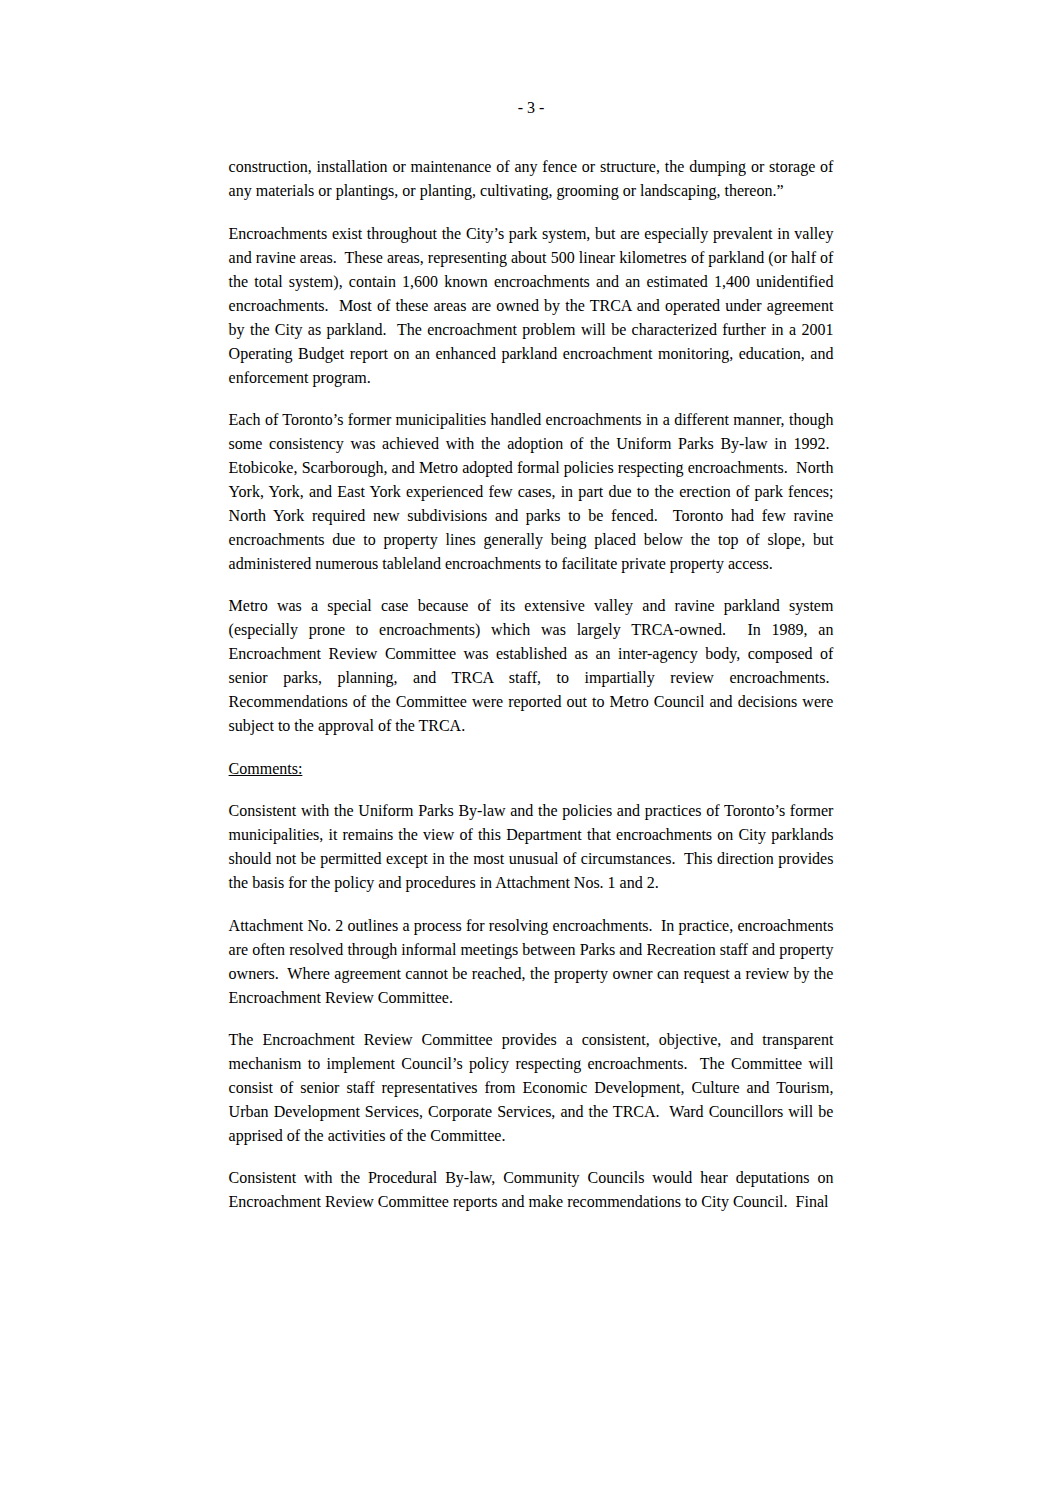- 3 -
construction, installation or maintenance of any fence or structure, the dumping or storage of any materials or plantings, or planting, cultivating, grooming or landscaping, thereon.”
Encroachments exist throughout the City’s park system, but are especially prevalent in valley and ravine areas. These areas, representing about 500 linear kilometres of parkland (or half of the total system), contain 1,600 known encroachments and an estimated 1,400 unidentified encroachments. Most of these areas are owned by the TRCA and operated under agreement by the City as parkland. The encroachment problem will be characterized further in a 2001 Operating Budget report on an enhanced parkland encroachment monitoring, education, and enforcement program.
Each of Toronto’s former municipalities handled encroachments in a different manner, though some consistency was achieved with the adoption of the Uniform Parks By-law in 1992. Etobicoke, Scarborough, and Metro adopted formal policies respecting encroachments. North York, York, and East York experienced few cases, in part due to the erection of park fences; North York required new subdivisions and parks to be fenced. Toronto had few ravine encroachments due to property lines generally being placed below the top of slope, but administered numerous tableland encroachments to facilitate private property access.
Metro was a special case because of its extensive valley and ravine parkland system (especially prone to encroachments) which was largely TRCA-owned. In 1989, an Encroachment Review Committee was established as an inter-agency body, composed of senior parks, planning, and TRCA staff, to impartially review encroachments. Recommendations of the Committee were reported out to Metro Council and decisions were subject to the approval of the TRCA.
Comments:
Consistent with the Uniform Parks By-law and the policies and practices of Toronto’s former municipalities, it remains the view of this Department that encroachments on City parklands should not be permitted except in the most unusual of circumstances. This direction provides the basis for the policy and procedures in Attachment Nos. 1 and 2.
Attachment No. 2 outlines a process for resolving encroachments. In practice, encroachments are often resolved through informal meetings between Parks and Recreation staff and property owners. Where agreement cannot be reached, the property owner can request a review by the Encroachment Review Committee.
The Encroachment Review Committee provides a consistent, objective, and transparent mechanism to implement Council’s policy respecting encroachments. The Committee will consist of senior staff representatives from Economic Development, Culture and Tourism, Urban Development Services, Corporate Services, and the TRCA. Ward Councillors will be apprised of the activities of the Committee.
Consistent with the Procedural By-law, Community Councils would hear deputations on Encroachment Review Committee reports and make recommendations to City Council. Final